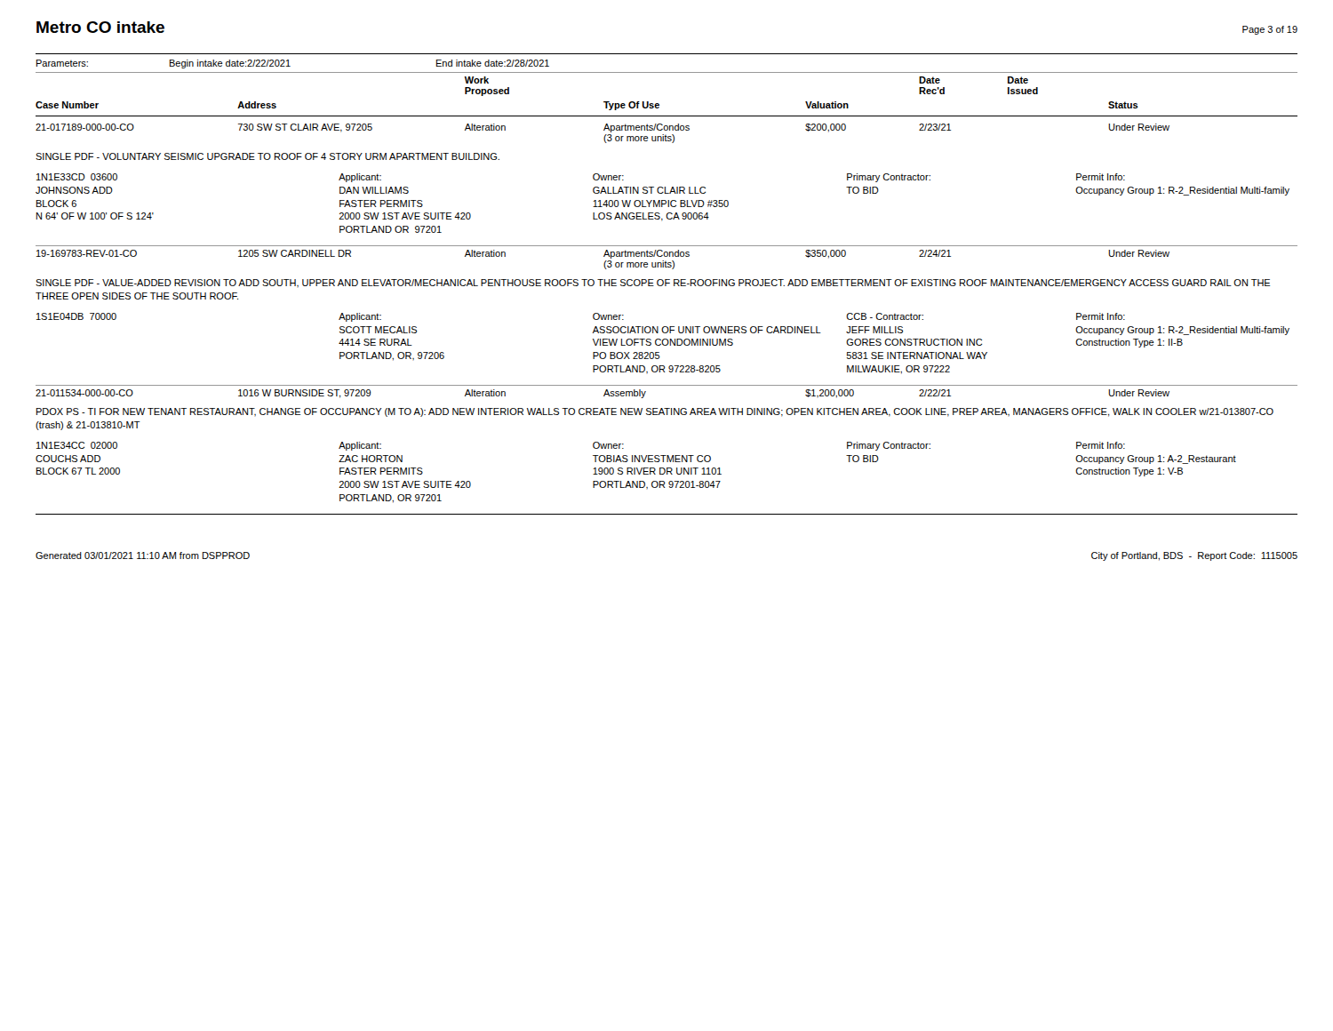Metro CO intake
Page 3 of 19
Parameters:
Begin intake date:2/22/2021
End intake date:2/28/2021
| | | Work Proposed | | | Date Rec'd | Date Issued | |
| --- | --- | --- | --- | --- | --- | --- | --- |
| Case Number | Address | | Type Of Use | Valuation | | | Status |
| 21-017189-000-00-CO | 730 SW ST CLAIR AVE, 97205 | Alteration | Apartments/Condos (3 or more units) | $200,000 | 2/23/21 | | Under Review |
SINGLE PDF - VOLUNTARY SEISMIC UPGRADE TO ROOF OF 4 STORY URM APARTMENT BUILDING.
1N1E33CD 03600
JOHNSONS ADD
BLOCK 6
N 64' OF W 100' OF S 124'
Applicant:
DAN WILLIAMS
FASTER PERMITS
2000 SW 1ST AVE SUITE 420
PORTLAND OR 97201
Owner:
GALLATIN ST CLAIR LLC
11400 W OLYMPIC BLVD #350
LOS ANGELES, CA 90064
Primary Contractor:
TO BID
Permit Info:
Occupancy Group 1: R-2_Residential Multi-family
| 19-169783-REV-01-CO | 1205 SW CARDINELL DR | Alteration | Apartments/Condos (3 or more units) | $350,000 | 2/24/21 | | Under Review |
SINGLE PDF - VALUE-ADDED REVISION TO ADD SOUTH, UPPER AND ELEVATOR/MECHANICAL PENTHOUSE ROOFS TO THE SCOPE OF RE-ROOFING PROJECT. ADD EMBETTERMENT OF EXISTING ROOF MAINTENANCE/EMERGENCY ACCESS GUARD RAIL ON THE THREE OPEN SIDES OF THE SOUTH ROOF.
1S1E04DB 70000
Applicant:
SCOTT MECALIS
4414 SE RURAL
PORTLAND, OR, 97206
Owner:
ASSOCIATION OF UNIT OWNERS OF CARDINELL VIEW LOFTS CONDOMINIUMS
PO BOX 28205
PORTLAND, OR 97228-8205
CCB - Contractor:
JEFF MILLIS
GORES CONSTRUCTION INC
5831 SE INTERNATIONAL WAY
MILWAUKIE, OR 97222
Permit Info:
Occupancy Group 1: R-2_Residential Multi-family
Construction Type 1: II-B
| 21-011534-000-00-CO | 1016 W BURNSIDE ST, 97209 | Alteration | Assembly | $1,200,000 | 2/22/21 | | Under Review |
PDOX PS - TI FOR NEW TENANT RESTAURANT, CHANGE OF OCCUPANCY (M TO A): ADD NEW INTERIOR WALLS TO CREATE NEW SEATING AREA WITH DINING; OPEN KITCHEN AREA, COOK LINE, PREP AREA, MANAGERS OFFICE, WALK IN COOLER w/21-013807-CO (trash) & 21-013810-MT
1N1E34CC 02000
COUCHS ADD
BLOCK 67 TL 2000
Applicant:
ZAC HORTON
FASTER PERMITS
2000 SW 1ST AVE SUITE 420
PORTLAND, OR 97201
Owner:
TOBIAS INVESTMENT CO
1900 S RIVER DR UNIT 1101
PORTLAND, OR 97201-8047
Primary Contractor:
TO BID
Permit Info:
Occupancy Group 1: A-2_Restaurant
Construction Type 1: V-B
Generated 03/01/2021 11:10 AM from DSPPROD
City of Portland, BDS - Report Code: 1115005